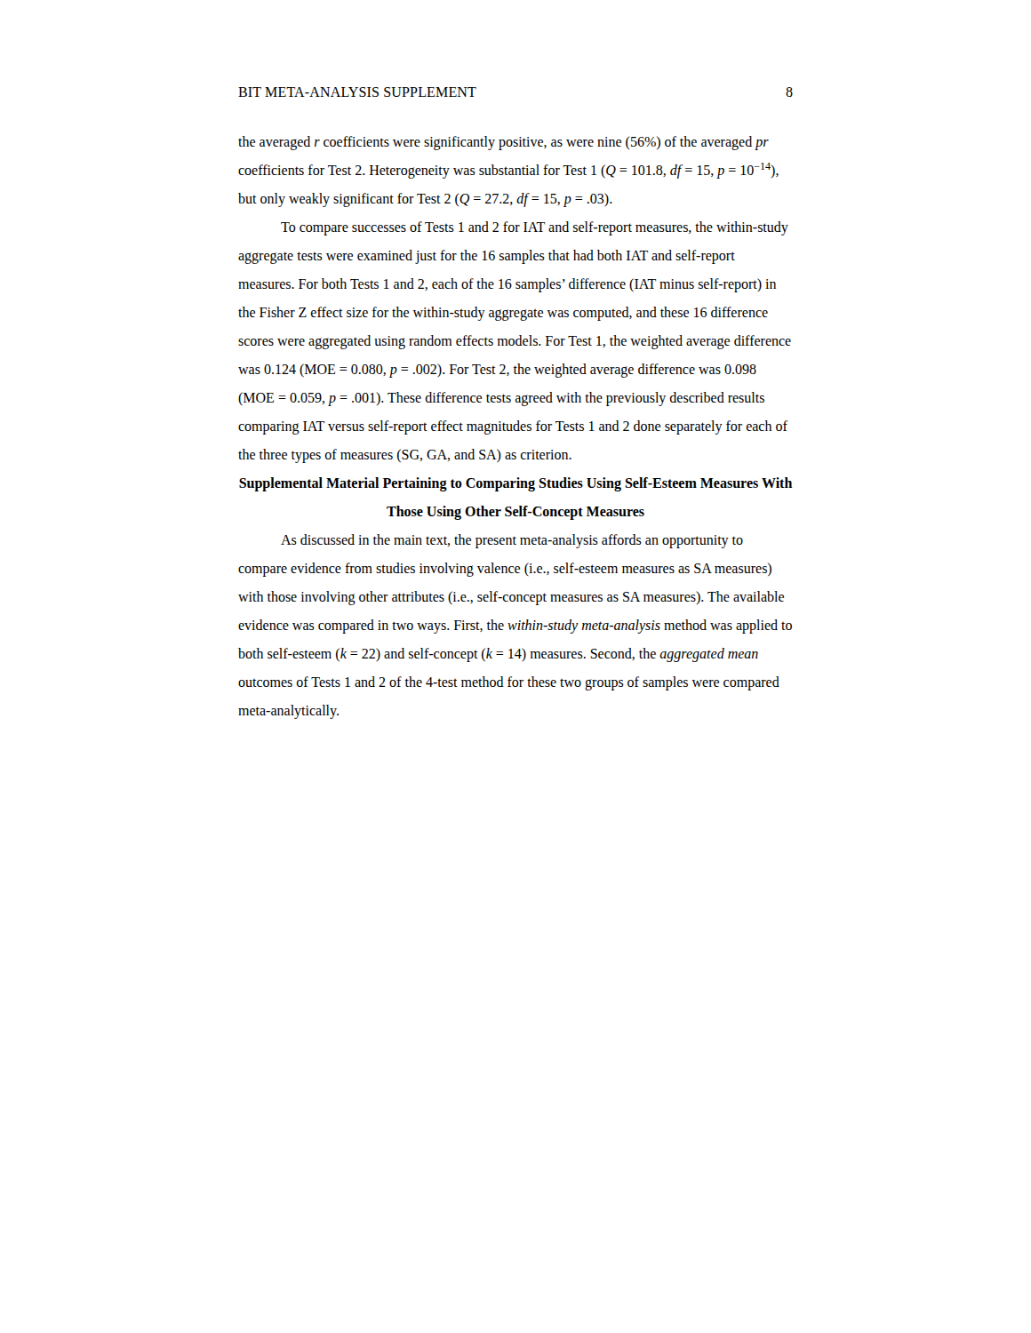BIT Meta-Analysis Supplement 8
the averaged r coefficients were significantly positive, as were nine (56%) of the averaged pr coefficients for Test 2. Heterogeneity was substantial for Test 1 (Q = 101.8, df = 15, p = 10−14), but only weakly significant for Test 2 (Q = 27.2, df = 15, p = .03).
To compare successes of Tests 1 and 2 for IAT and self-report measures, the within-study aggregate tests were examined just for the 16 samples that had both IAT and self-report measures. For both Tests 1 and 2, each of the 16 samples’ difference (IAT minus self-report) in the Fisher Z effect size for the within-study aggregate was computed, and these 16 difference scores were aggregated using random effects models. For Test 1, the weighted average difference was 0.124 (MOE = 0.080, p = .002). For Test 2, the weighted average difference was 0.098 (MOE = 0.059, p = .001). These difference tests agreed with the previously described results comparing IAT versus self-report effect magnitudes for Tests 1 and 2 done separately for each of the three types of measures (SG, GA, and SA) as criterion.
Supplemental Material Pertaining to Comparing Studies Using Self-Esteem Measures With Those Using Other Self-Concept Measures
As discussed in the main text, the present meta-analysis affords an opportunity to compare evidence from studies involving valence (i.e., self-esteem measures as SA measures) with those involving other attributes (i.e., self-concept measures as SA measures). The available evidence was compared in two ways. First, the within-study meta-analysis method was applied to both self-esteem (k = 22) and self-concept (k = 14) measures. Second, the aggregated mean outcomes of Tests 1 and 2 of the 4-test method for these two groups of samples were compared meta-analytically.